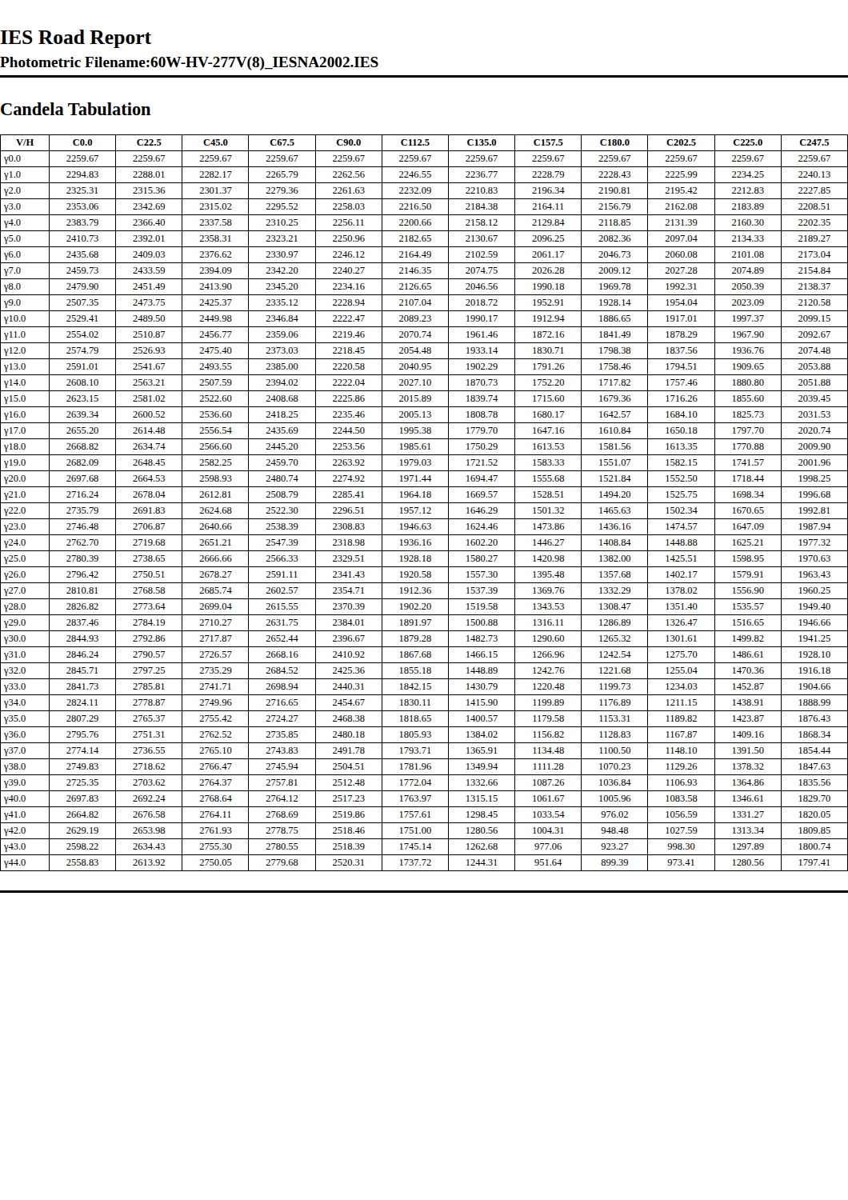IES Road Report
Photometric Filename:60W-HV-277V(8)_IESNA2002.IES
Candela Tabulation
| V/H | C0.0 | C22.5 | C45.0 | C67.5 | C90.0 | C112.5 | C135.0 | C157.5 | C180.0 | C202.5 | C225.0 | C247.5 |
| --- | --- | --- | --- | --- | --- | --- | --- | --- | --- | --- | --- | --- |
| γ0.0 | 2259.67 | 2259.67 | 2259.67 | 2259.67 | 2259.67 | 2259.67 | 2259.67 | 2259.67 | 2259.67 | 2259.67 | 2259.67 | 2259.67 |
| γ1.0 | 2294.83 | 2288.01 | 2282.17 | 2265.79 | 2262.56 | 2246.55 | 2236.77 | 2228.79 | 2228.43 | 2225.99 | 2234.25 | 2240.13 |
| γ2.0 | 2325.31 | 2315.36 | 2301.37 | 2279.36 | 2261.63 | 2232.09 | 2210.83 | 2196.34 | 2190.81 | 2195.42 | 2212.83 | 2227.85 |
| γ3.0 | 2353.06 | 2342.69 | 2315.02 | 2295.52 | 2258.03 | 2216.50 | 2184.38 | 2164.11 | 2156.79 | 2162.08 | 2183.89 | 2208.51 |
| γ4.0 | 2383.79 | 2366.40 | 2337.58 | 2310.25 | 2256.11 | 2200.66 | 2158.12 | 2129.84 | 2118.85 | 2131.39 | 2160.30 | 2202.35 |
| γ5.0 | 2410.73 | 2392.01 | 2358.31 | 2323.21 | 2250.96 | 2182.65 | 2130.67 | 2096.25 | 2082.36 | 2097.04 | 2134.33 | 2189.27 |
| γ6.0 | 2435.68 | 2409.03 | 2376.62 | 2330.97 | 2246.12 | 2164.49 | 2102.59 | 2061.17 | 2046.73 | 2060.08 | 2101.08 | 2173.04 |
| γ7.0 | 2459.73 | 2433.59 | 2394.09 | 2342.20 | 2240.27 | 2146.35 | 2074.75 | 2026.28 | 2009.12 | 2027.28 | 2074.89 | 2154.84 |
| γ8.0 | 2479.90 | 2451.49 | 2413.90 | 2345.20 | 2234.16 | 2126.65 | 2046.56 | 1990.18 | 1969.78 | 1992.31 | 2050.39 | 2138.37 |
| γ9.0 | 2507.35 | 2473.75 | 2425.37 | 2335.12 | 2228.94 | 2107.04 | 2018.72 | 1952.91 | 1928.14 | 1954.04 | 2023.09 | 2120.58 |
| γ10.0 | 2529.41 | 2489.50 | 2449.98 | 2346.84 | 2222.47 | 2089.23 | 1990.17 | 1912.94 | 1886.65 | 1917.01 | 1997.37 | 2099.15 |
| γ11.0 | 2554.02 | 2510.87 | 2456.77 | 2359.06 | 2219.46 | 2070.74 | 1961.46 | 1872.16 | 1841.49 | 1878.29 | 1967.90 | 2092.67 |
| γ12.0 | 2574.79 | 2526.93 | 2475.40 | 2373.03 | 2218.45 | 2054.48 | 1933.14 | 1830.71 | 1798.38 | 1837.56 | 1936.76 | 2074.48 |
| γ13.0 | 2591.01 | 2541.67 | 2493.55 | 2385.00 | 2220.58 | 2040.95 | 1902.29 | 1791.26 | 1758.46 | 1794.51 | 1909.65 | 2053.88 |
| γ14.0 | 2608.10 | 2563.21 | 2507.59 | 2394.02 | 2222.04 | 2027.10 | 1870.73 | 1752.20 | 1717.82 | 1757.46 | 1880.80 | 2051.88 |
| γ15.0 | 2623.15 | 2581.02 | 2522.60 | 2408.68 | 2225.86 | 2015.89 | 1839.74 | 1715.60 | 1679.36 | 1716.26 | 1855.60 | 2039.45 |
| γ16.0 | 2639.34 | 2600.52 | 2536.60 | 2418.25 | 2235.46 | 2005.13 | 1808.78 | 1680.17 | 1642.57 | 1684.10 | 1825.73 | 2031.53 |
| γ17.0 | 2655.20 | 2614.48 | 2556.54 | 2435.69 | 2244.50 | 1995.38 | 1779.70 | 1647.16 | 1610.84 | 1650.18 | 1797.70 | 2020.74 |
| γ18.0 | 2668.82 | 2634.74 | 2566.60 | 2445.20 | 2253.56 | 1985.61 | 1750.29 | 1613.53 | 1581.56 | 1613.35 | 1770.88 | 2009.90 |
| γ19.0 | 2682.09 | 2648.45 | 2582.25 | 2459.70 | 2263.92 | 1979.03 | 1721.52 | 1583.33 | 1551.07 | 1582.15 | 1741.57 | 2001.96 |
| γ20.0 | 2697.68 | 2664.53 | 2598.93 | 2480.74 | 2274.92 | 1971.44 | 1694.47 | 1555.68 | 1521.84 | 1552.50 | 1718.44 | 1998.25 |
| γ21.0 | 2716.24 | 2678.04 | 2612.81 | 2508.79 | 2285.41 | 1964.18 | 1669.57 | 1528.51 | 1494.20 | 1525.75 | 1698.34 | 1996.68 |
| γ22.0 | 2735.79 | 2691.83 | 2624.68 | 2522.30 | 2296.51 | 1957.12 | 1646.29 | 1501.32 | 1465.63 | 1502.34 | 1670.65 | 1992.81 |
| γ23.0 | 2746.48 | 2706.87 | 2640.66 | 2538.39 | 2308.83 | 1946.63 | 1624.46 | 1473.86 | 1436.16 | 1474.57 | 1647.09 | 1987.94 |
| γ24.0 | 2762.70 | 2719.68 | 2651.21 | 2547.39 | 2318.98 | 1936.16 | 1602.20 | 1446.27 | 1408.84 | 1448.88 | 1625.21 | 1977.32 |
| γ25.0 | 2780.39 | 2738.65 | 2666.66 | 2566.33 | 2329.51 | 1928.18 | 1580.27 | 1420.98 | 1382.00 | 1425.51 | 1598.95 | 1970.63 |
| γ26.0 | 2796.42 | 2750.51 | 2678.27 | 2591.11 | 2341.43 | 1920.58 | 1557.30 | 1395.48 | 1357.68 | 1402.17 | 1579.91 | 1963.43 |
| γ27.0 | 2810.81 | 2768.58 | 2685.74 | 2602.57 | 2354.71 | 1912.36 | 1537.39 | 1369.76 | 1332.29 | 1378.02 | 1556.90 | 1960.25 |
| γ28.0 | 2826.82 | 2773.64 | 2699.04 | 2615.55 | 2370.39 | 1902.20 | 1519.58 | 1343.53 | 1308.47 | 1351.40 | 1535.57 | 1949.40 |
| γ29.0 | 2837.46 | 2784.19 | 2710.27 | 2631.75 | 2384.01 | 1891.97 | 1500.88 | 1316.11 | 1286.89 | 1326.47 | 1516.65 | 1946.66 |
| γ30.0 | 2844.93 | 2792.86 | 2717.87 | 2652.44 | 2396.67 | 1879.28 | 1482.73 | 1290.60 | 1265.32 | 1301.61 | 1499.82 | 1941.25 |
| γ31.0 | 2846.24 | 2790.57 | 2726.57 | 2668.16 | 2410.92 | 1867.68 | 1466.15 | 1266.96 | 1242.54 | 1275.70 | 1486.61 | 1928.10 |
| γ32.0 | 2845.71 | 2797.25 | 2735.29 | 2684.52 | 2425.36 | 1855.18 | 1448.89 | 1242.76 | 1221.68 | 1255.04 | 1470.36 | 1916.18 |
| γ33.0 | 2841.73 | 2785.81 | 2741.71 | 2698.94 | 2440.31 | 1842.15 | 1430.79 | 1220.48 | 1199.73 | 1234.03 | 1452.87 | 1904.66 |
| γ34.0 | 2824.11 | 2778.87 | 2749.96 | 2716.65 | 2454.67 | 1830.11 | 1415.90 | 1199.89 | 1176.89 | 1211.15 | 1438.91 | 1888.99 |
| γ35.0 | 2807.29 | 2765.37 | 2755.42 | 2724.27 | 2468.38 | 1818.65 | 1400.57 | 1179.58 | 1153.31 | 1189.82 | 1423.87 | 1876.43 |
| γ36.0 | 2795.76 | 2751.31 | 2762.52 | 2735.85 | 2480.18 | 1805.93 | 1384.02 | 1156.82 | 1128.83 | 1167.87 | 1409.16 | 1868.34 |
| γ37.0 | 2774.14 | 2736.55 | 2765.10 | 2743.83 | 2491.78 | 1793.71 | 1365.91 | 1134.48 | 1100.50 | 1148.10 | 1391.50 | 1854.44 |
| γ38.0 | 2749.83 | 2718.62 | 2766.47 | 2745.94 | 2504.51 | 1781.96 | 1349.94 | 1111.28 | 1070.23 | 1129.26 | 1378.32 | 1847.63 |
| γ39.0 | 2725.35 | 2703.62 | 2764.37 | 2757.81 | 2512.48 | 1772.04 | 1332.66 | 1087.26 | 1036.84 | 1106.93 | 1364.86 | 1835.56 |
| γ40.0 | 2697.83 | 2692.24 | 2768.64 | 2764.12 | 2517.23 | 1763.97 | 1315.15 | 1061.67 | 1005.96 | 1083.58 | 1346.61 | 1829.70 |
| γ41.0 | 2664.82 | 2676.58 | 2764.11 | 2768.69 | 2519.86 | 1757.61 | 1298.45 | 1033.54 | 976.02 | 1056.59 | 1331.27 | 1820.05 |
| γ42.0 | 2629.19 | 2653.98 | 2761.93 | 2778.75 | 2518.46 | 1751.00 | 1280.56 | 1004.31 | 948.48 | 1027.59 | 1313.34 | 1809.85 |
| γ43.0 | 2598.22 | 2634.43 | 2755.30 | 2780.55 | 2518.39 | 1745.14 | 1262.68 | 977.06 | 923.27 | 998.30 | 1297.89 | 1800.74 |
| γ44.0 | 2558.83 | 2613.92 | 2750.05 | 2779.68 | 2520.31 | 1737.72 | 1244.31 | 951.64 | 899.39 | 973.41 | 1280.56 | 1797.41 |